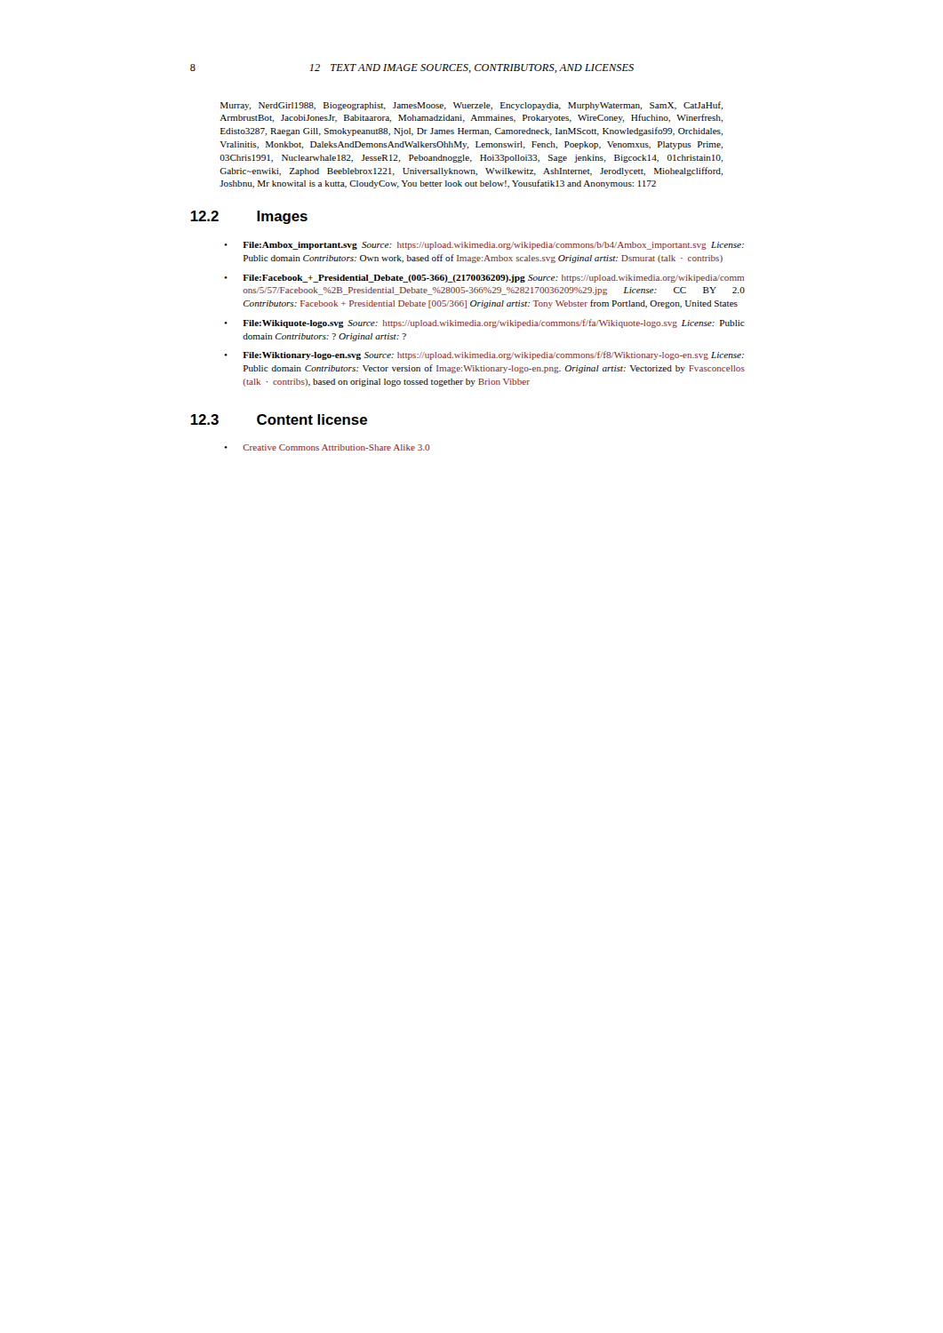8
12 TEXT AND IMAGE SOURCES, CONTRIBUTORS, AND LICENSES
Murray, NerdGirl1988, Biogeographist, JamesMoose, Wuerzele, Encyclopaydia, MurphyWaterman, SamX, CatJaHuf, ArmbrustBot, JacobiJonesJr, Babitaarora, Mohamadzidani, Ammaines, Prokaryotes, WireConey, Hfuchino, Winerfresh, Edisto3287, Raegan Gill, Smokypeanut88, Njol, Dr James Herman, Camoredneck, IanMScott, Knowledgasifo99, Orchidales, Vralinitis, Monkbot, DaleksAndDemonsAndWalkersOhhMy, Lemonswirl, Fench, Poepkop, Venomxus, Platypus Prime, 03Chris1991, Nuclearwhale182, JesseR12, Peboandnoggle, Hoi33polloi33, Sage jenkins, Bigcock14, 01christain10, Gabric~enwiki, Zaphod Beeblebrox1221, Universallyknown, Wwilkewitz, AshInternet, Jerodlycett, Miohealgclifford, Joshbnu, Mr knowital is a kutta, CloudyCow, You better look out below!, Yousufatik13 and Anonymous: 1172
12.2 Images
File:Ambox_important.svg Source: https://upload.wikimedia.org/wikipedia/commons/b/b4/Ambox_important.svg License: Public domain Contributors: Own work, based off of Image:Ambox scales.svg Original artist: Dsmurat (talk · contribs)
File:Facebook_+_Presidential_Debate_(005-366)_(2170036209).jpg Source: https://upload.wikimedia.org/wikipedia/commons/5/57/Facebook_%2B_Presidential_Debate_%28005-366%29_%282170036209%29.jpg License: CC BY 2.0 Contributors: Facebook + Presidential Debate [005/366] Original artist: Tony Webster from Portland, Oregon, United States
File:Wikiquote-logo.svg Source: https://upload.wikimedia.org/wikipedia/commons/f/fa/Wikiquote-logo.svg License: Public domain Contributors: ? Original artist: ?
File:Wiktionary-logo-en.svg Source: https://upload.wikimedia.org/wikipedia/commons/f/f8/Wiktionary-logo-en.svg License: Public domain Contributors: Vector version of Image:Wiktionary-logo-en.png. Original artist: Vectorized by Fvasconcellos (talk · contribs), based on original logo tossed together by Brion Vibber
12.3 Content license
Creative Commons Attribution-Share Alike 3.0